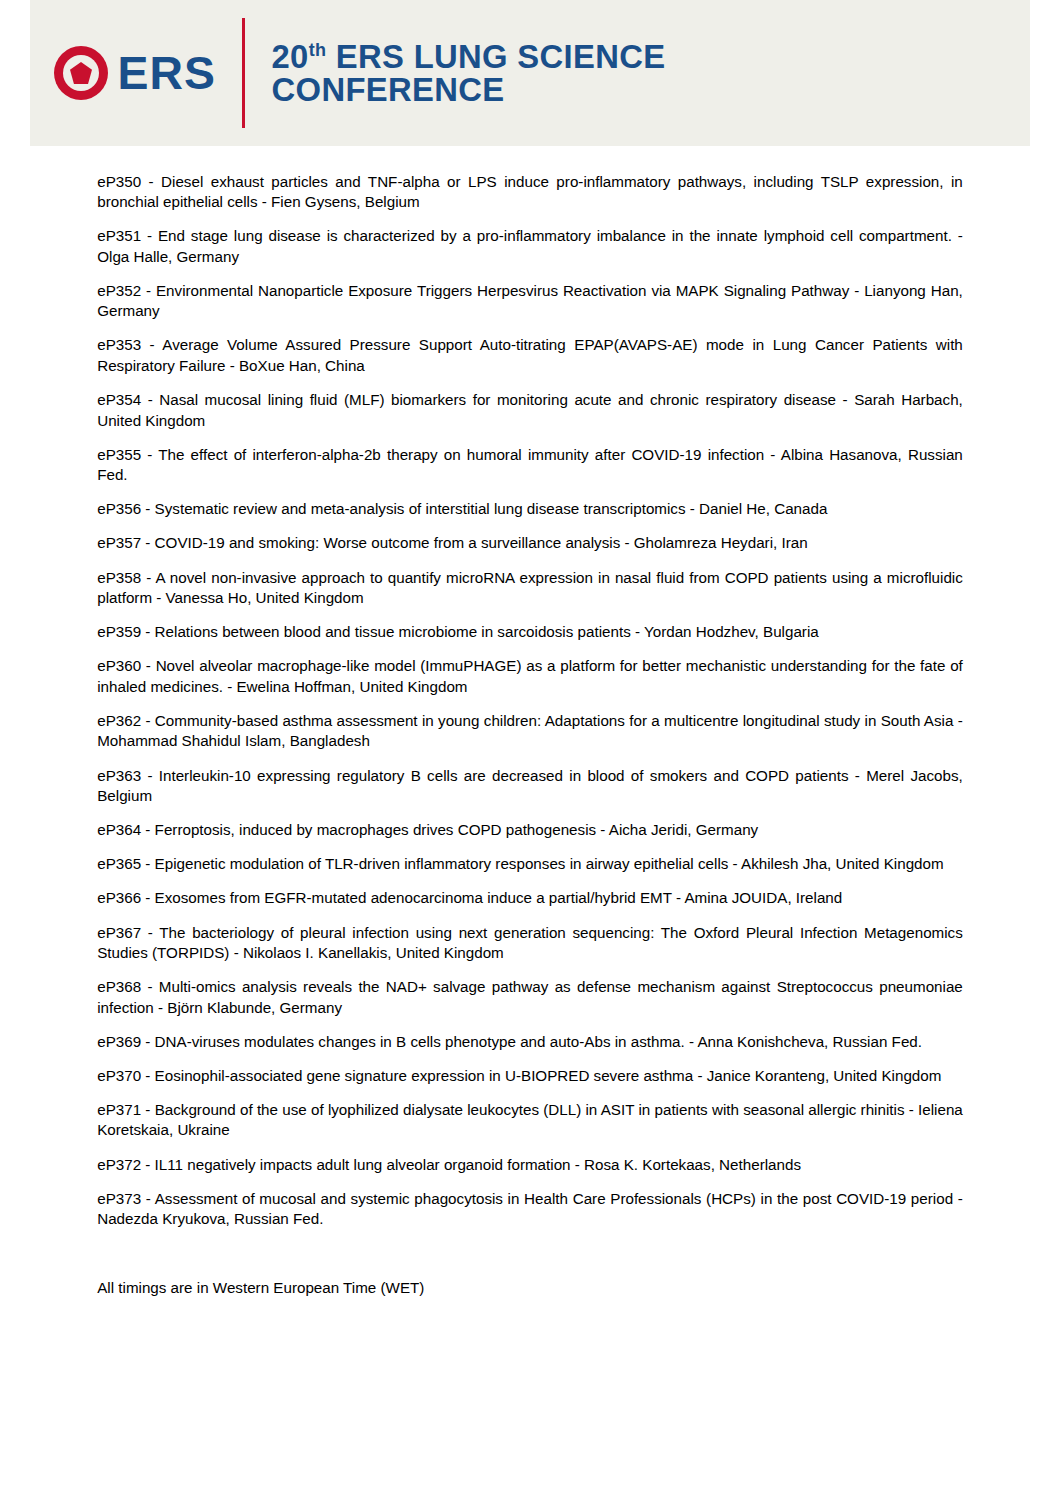ERS
20th ERS LUNG SCIENCE CONFERENCE
eP350 - Diesel exhaust particles and TNF-alpha or LPS induce pro-inflammatory pathways, including TSLP expression, in bronchial epithelial cells - Fien Gysens, Belgium
eP351 - End stage lung disease is characterized by a pro-inflammatory imbalance in the innate lymphoid cell compartment. - Olga Halle, Germany
eP352 - Environmental Nanoparticle Exposure Triggers Herpesvirus Reactivation via MAPK Signaling Pathway - Lianyong Han, Germany
eP353 - Average Volume Assured Pressure Support Auto-titrating EPAP(AVAPS-AE) mode in Lung Cancer Patients with Respiratory Failure - BoXue Han, China
eP354 - Nasal mucosal lining fluid (MLF) biomarkers for monitoring acute and chronic respiratory disease - Sarah Harbach, United Kingdom
eP355 - The effect of interferon-alpha-2b therapy on humoral immunity after COVID-19 infection - Albina Hasanova, Russian Fed.
eP356 - Systematic review and meta-analysis of interstitial lung disease transcriptomics - Daniel He, Canada
eP357 - COVID-19 and smoking: Worse outcome from a surveillance analysis - Gholamreza Heydari, Iran
eP358 - A novel non-invasive approach to quantify microRNA expression in nasal fluid from COPD patients using a microfluidic platform - Vanessa Ho, United Kingdom
eP359 - Relations between blood and tissue microbiome in sarcoidosis patients - Yordan Hodzhev, Bulgaria
eP360 - Novel alveolar macrophage-like model (ImmuPHAGE) as a platform for better mechanistic understanding for the fate of inhaled medicines. - Ewelina Hoffman, United Kingdom
eP362 - Community-based asthma assessment in young children: Adaptations for a multicentre longitudinal study in South Asia - Mohammad Shahidul Islam, Bangladesh
eP363 - Interleukin-10 expressing regulatory B cells are decreased in blood of smokers and COPD patients - Merel Jacobs, Belgium
eP364 - Ferroptosis, induced by macrophages drives COPD pathogenesis - Aicha Jeridi, Germany
eP365 - Epigenetic modulation of TLR-driven inflammatory responses in airway epithelial cells - Akhilesh Jha, United Kingdom
eP366 - Exosomes from EGFR-mutated adenocarcinoma induce a partial/hybrid EMT - Amina JOUIDA, Ireland
eP367 - The bacteriology of pleural infection using next generation sequencing: The Oxford Pleural Infection Metagenomics Studies (TORPIDS) - Nikolaos I. Kanellakis, United Kingdom
eP368 - Multi-omics analysis reveals the NAD+ salvage pathway as defense mechanism against Streptococcus pneumoniae infection - Björn Klabunde, Germany
eP369 - DNA-viruses modulates changes in B cells phenotype and auto-Abs in asthma. - Anna Konishcheva, Russian Fed.
eP370 - Eosinophil-associated gene signature expression in U-BIOPRED severe asthma - Janice Koranteng, United Kingdom
eP371 - Background of the use of lyophilized dialysate leukocytes (DLL) in ASIT in patients with seasonal allergic rhinitis - Ieliena Koretskaia, Ukraine
eP372 - IL11 negatively impacts adult lung alveolar organoid formation - Rosa K. Kortekaas, Netherlands
eP373 - Assessment of mucosal and systemic phagocytosis in Health Care Professionals (HCPs) in the post COVID-19 period - Nadezda Kryukova, Russian Fed.
All timings are in Western European Time (WET)